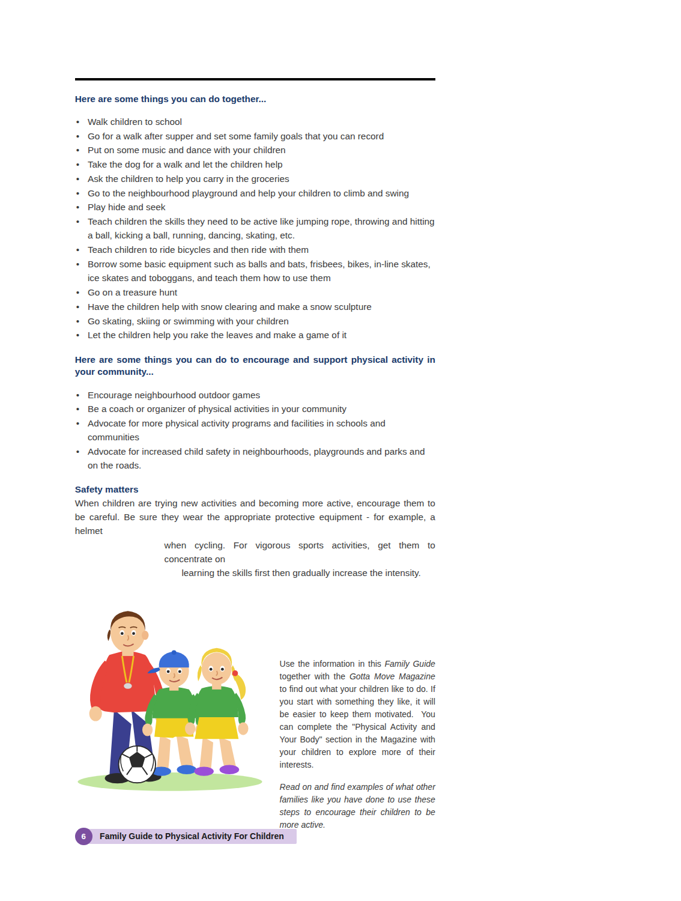Here are some things you can do together...
Walk children to school
Go for a walk after supper and set some family goals that you can record
Put on some music and dance with your children
Take the dog for a walk and let the children help
Ask the children to help you carry in the groceries
Go to the neighbourhood playground and help your children to climb and swing
Play hide and seek
Teach children the skills they need to be active like jumping rope, throwing and hitting a ball, kicking a ball, running, dancing, skating, etc.
Teach children to ride bicycles and then ride with them
Borrow some basic equipment such as balls and bats, frisbees, bikes, in-line skates, ice skates and toboggans, and teach them how to use them
Go on a treasure hunt
Have the children help with snow clearing and make a snow sculpture
Go skating, skiing or swimming with your children
Let the children help you rake the leaves and make a game of it
Here are some things you can do to encourage and support physical activity in your community...
Encourage neighbourhood outdoor games
Be a coach or organizer of physical activities in your community
Advocate for more physical activity programs and facilities in schools and communities
Advocate for increased child safety in neighbourhoods, playgrounds and parks and on the roads.
Safety matters
When children are trying new activities and becoming more active, encourage them to be careful. Be sure they wear the appropriate protective equipment - for example, a helmet
when cycling. For vigorous sports activities, get them to concentrate on
learning the skills first then gradually increase the intensity.
Use the information in this Family Guide together with the Gotta Move Magazine to find out what your children like to do. If you start with something they like, it will be easier to keep them motivated. You can complete the "Physical Activity and Your Body" section in the Magazine with your children to explore more of their interests.
Read on and find examples of what other families like you have done to use these steps to encourage their children to be more active.
6
Family Guide to Physical Activity For Children